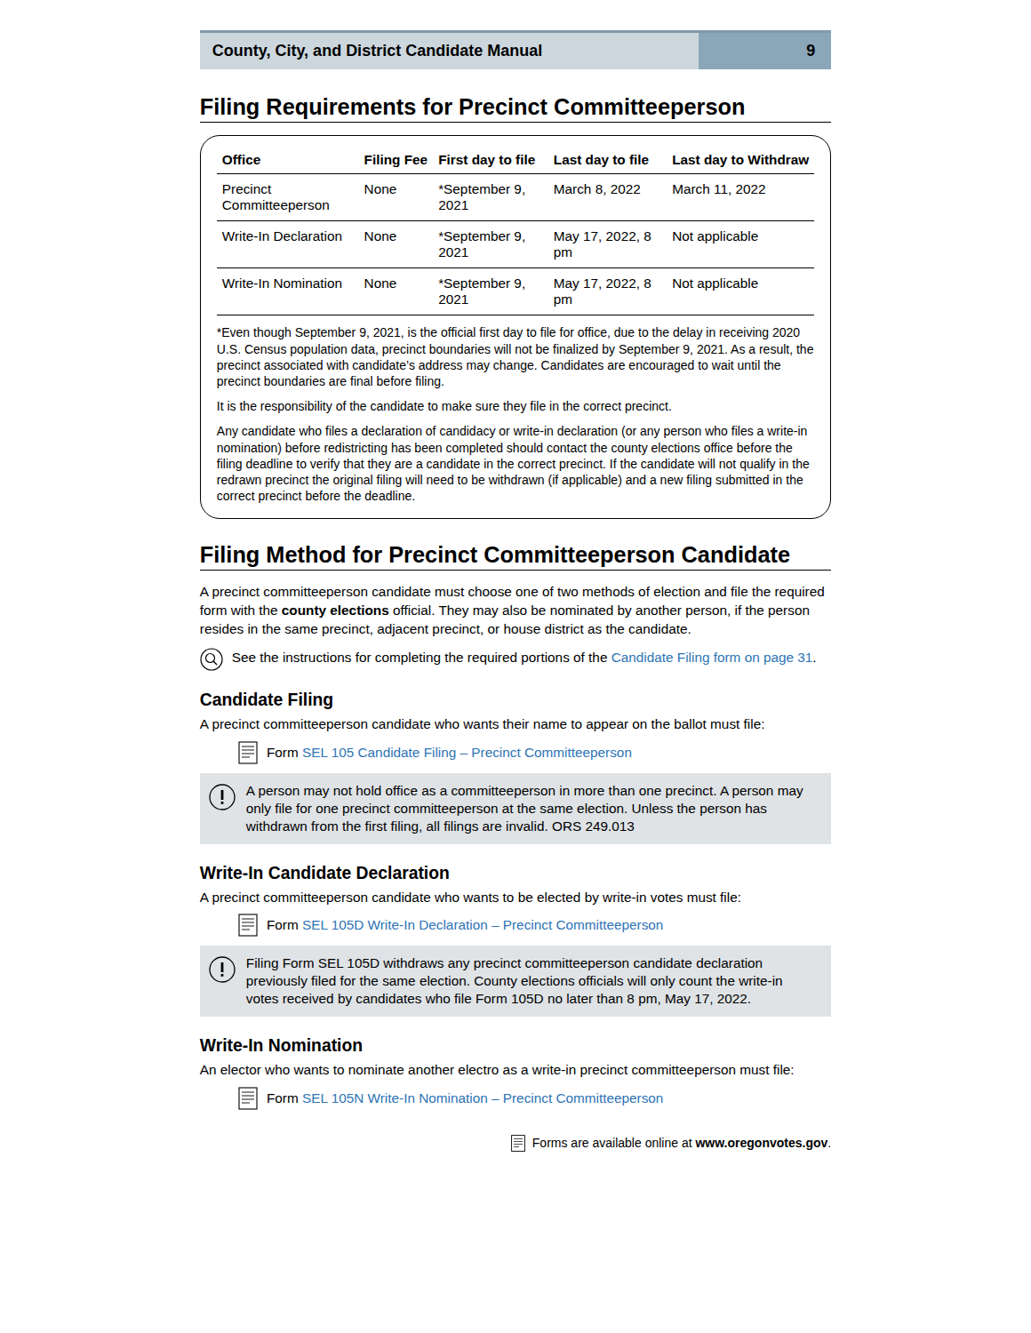County, City, and District Candidate Manual
9
Filing Requirements for Precinct Committeeperson
| Office | Filing Fee | First day to file | Last day to file | Last day to Withdraw |
| --- | --- | --- | --- | --- |
| Precinct Committeeperson | None | *September 9, 2021 | March 8, 2022 | March 11, 2022 |
| Write-In Declaration | None | *September 9, 2021 | May 17, 2022, 8 pm | Not applicable |
| Write-In Nomination | None | *September 9, 2021 | May 17, 2022, 8 pm | Not applicable |
*Even though September 9, 2021, is the official first day to file for office, due to the delay in receiving 2020 U.S. Census population data, precinct boundaries will not be finalized by September 9, 2021. As a result, the precinct associated with candidate’s address may change. Candidates are encouraged to wait until the precinct boundaries are final before filing.
It is the responsibility of the candidate to make sure they file in the correct precinct.
Any candidate who files a declaration of candidacy or write-in declaration (or any person who files a write-in nomination) before redistricting has been completed should contact the county elections office before the filing deadline to verify that they are a candidate in the correct precinct. If the candidate will not qualify in the redrawn precinct the original filing will need to be withdrawn (if applicable) and a new filing submitted in the correct precinct before the deadline.
Filing Method for Precinct Committeeperson Candidate
A precinct committeeperson candidate must choose one of two methods of election and file the required form with the county elections official. They may also be nominated by another person, if the person resides in the same precinct, adjacent precinct, or house district as the candidate.
See the instructions for completing the required portions of the Candidate Filing form on page 31.
Candidate Filing
A precinct committeeperson candidate who wants their name to appear on the ballot must file:
Form SEL 105 Candidate Filing – Precinct Committeeperson
A person may not hold office as a committeeperson in more than one precinct. A person may only file for one precinct committeeperson at the same election. Unless the person has withdrawn from the first filing, all filings are invalid. ORS 249.013
Write-In Candidate Declaration
A precinct committeeperson candidate who wants to be elected by write-in votes must file:
Form SEL 105D Write-In Declaration – Precinct Committeeperson
Filing Form SEL 105D withdraws any precinct committeeperson candidate declaration previously filed for the same election. County elections officials will only count the write-in votes received by candidates who file Form 105D no later than 8 pm, May 17, 2022.
Write-In Nomination
An elector who wants to nominate another electro as a write-in precinct committeeperson must file:
Form SEL 105N Write-In Nomination – Precinct Committeeperson
Forms are available online at www.oregonvotes.gov.